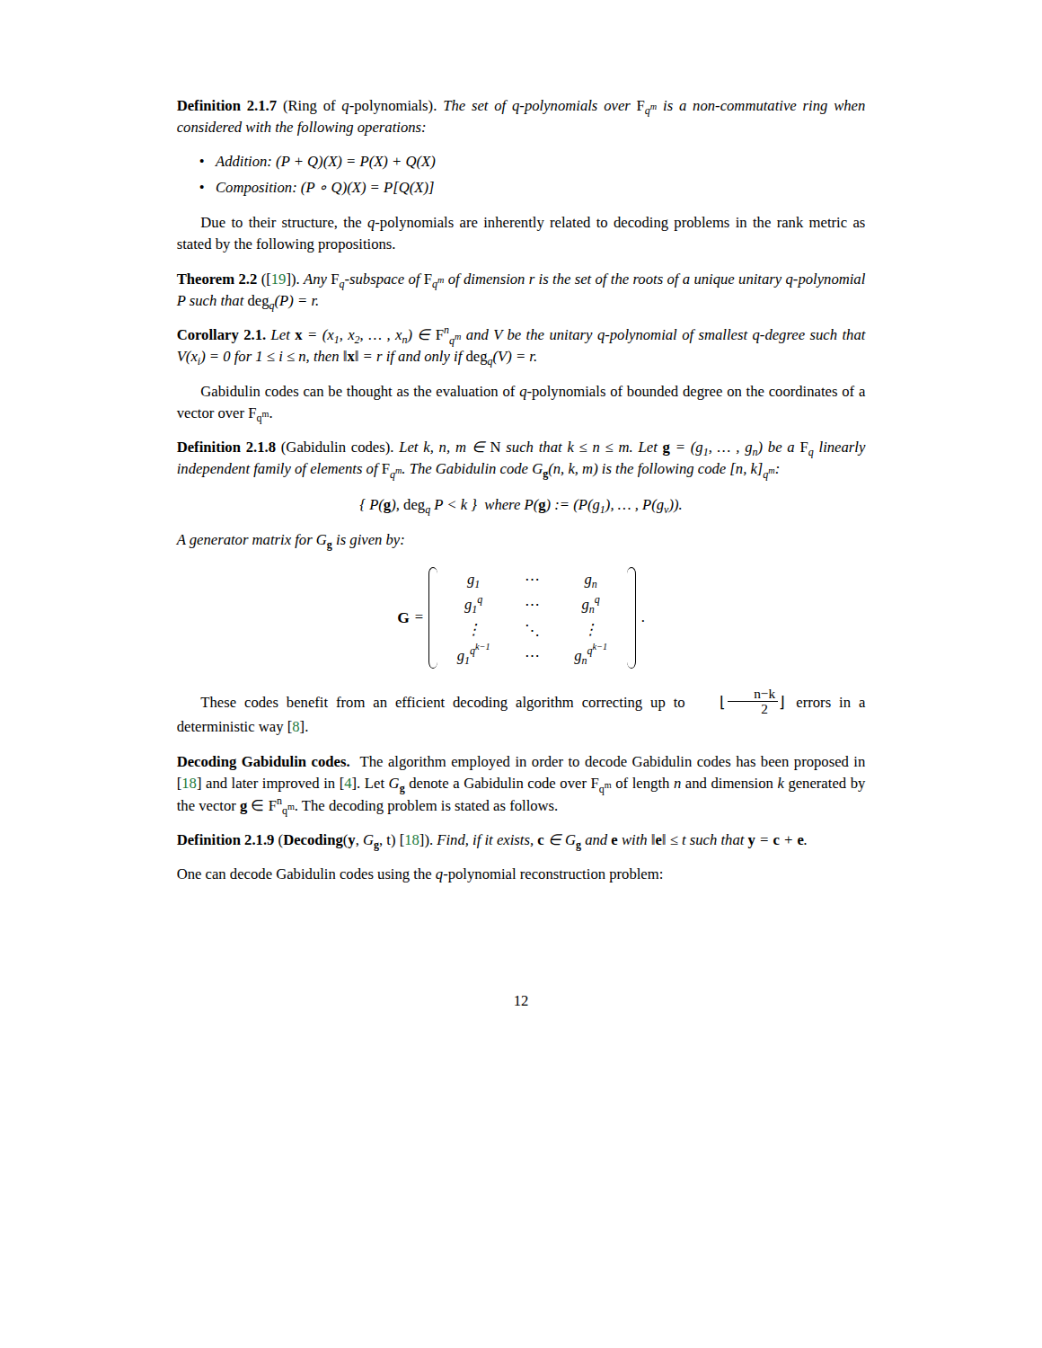Definition 2.1.7 (Ring of q-polynomials). The set of q-polynomials over Fqm is a non-commutative ring when considered with the following operations:
Addition: (P + Q)(X) = P(X) + Q(X)
Composition: (P ∘ Q)(X) = P[Q(X)]
Due to their structure, the q-polynomials are inherently related to decoding problems in the rank metric as stated by the following propositions.
Theorem 2.2 ([19]). Any Fq-subspace of Fqm of dimension r is the set of the roots of a unique unitary q-polynomial P such that degq(P) = r.
Corollary 2.1. Let x = (x1, x2, … , xn) ∈ Fnqm and V be the unitary q-polynomial of smallest q-degree such that V(xi) = 0 for 1 ≤ i ≤ n, then ‖x‖ = r if and only if degq(V) = r.
Gabidulin codes can be thought as the evaluation of q-polynomials of bounded degree on the coordinates of a vector over Fqm.
Definition 2.1.8 (Gabidulin codes). Let k, n, m ∈ N such that k ≤ n ≤ m. Let g = (g1, … , gn) be a Fq linearly independent family of elements of Fqm. The Gabidulin code Gg(n, k, m) is the following code [n, k]qm:
{ P(g), degq P < k } where P(g) := (P(g1), … , P(gv)).
A generator matrix for Gg is given by:
G =
| g 1 | ⋯ | g n |
| g 1 q | ⋯ | g n q |
| ⋮ | ⋱ | ⋮ |
| g 1 q k−1 | ⋯ | g n q k−1 |
.
These codes benefit from an efficient decoding algorithm correcting up to ⌊n−k 2⌋ errors in a deterministic way [8].
Decoding Gabidulin codes. The algorithm employed in order to decode Gabidulin codes has been proposed in [18] and later improved in [4]. Let Gg denote a Gabidulin code over Fqm of length n and dimension k generated by the vector g ∈ Fnqm. The decoding problem is stated as follows.
Definition 2.1.9 (Decoding(y, Gg, t) [18]). Find, if it exists, c ∈ Gg and e with ‖e‖ ≤ t such that y = c + e.
One can decode Gabidulin codes using the q-polynomial reconstruction problem:
12